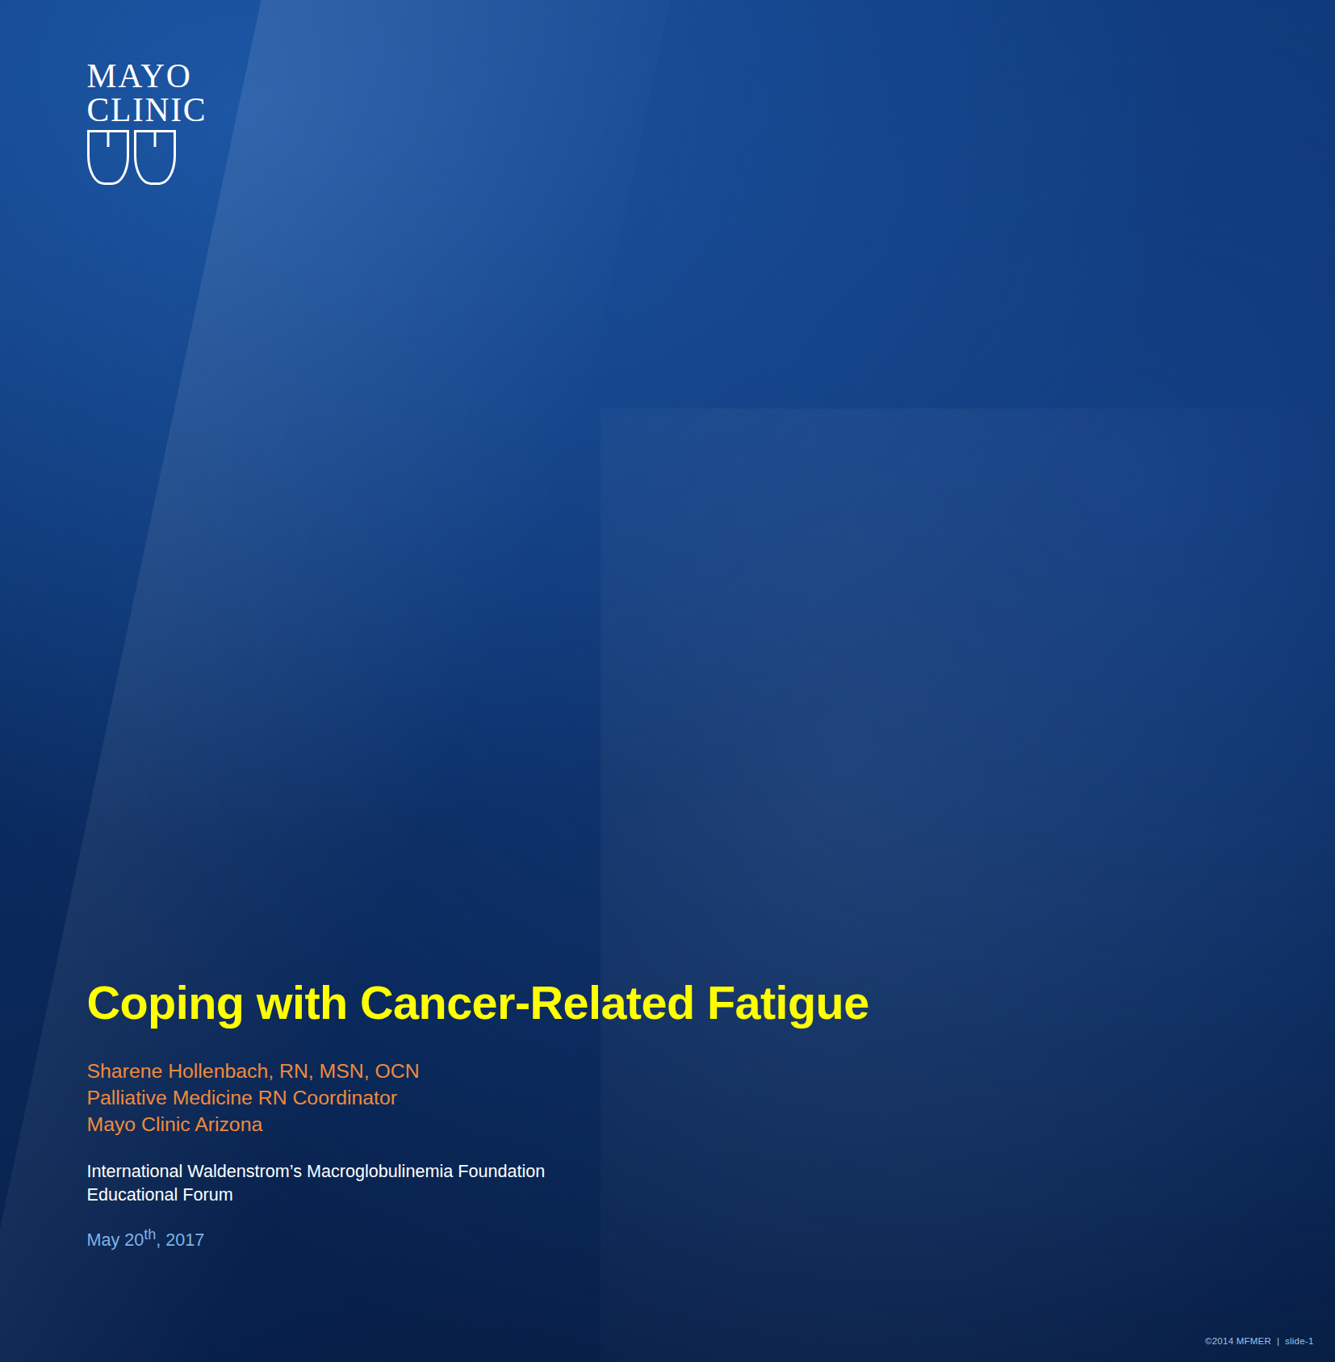MAYO CLINIC
Coping with Cancer-Related Fatigue
Sharene Hollenbach, RN, MSN, OCN Palliative Medicine RN Coordinator
Mayo Clinic Arizona
International Waldenstrom’s Macroglobulinemia Foundation
Educational Forum
May 20th, 2017
©2014 MFMER | slide-1